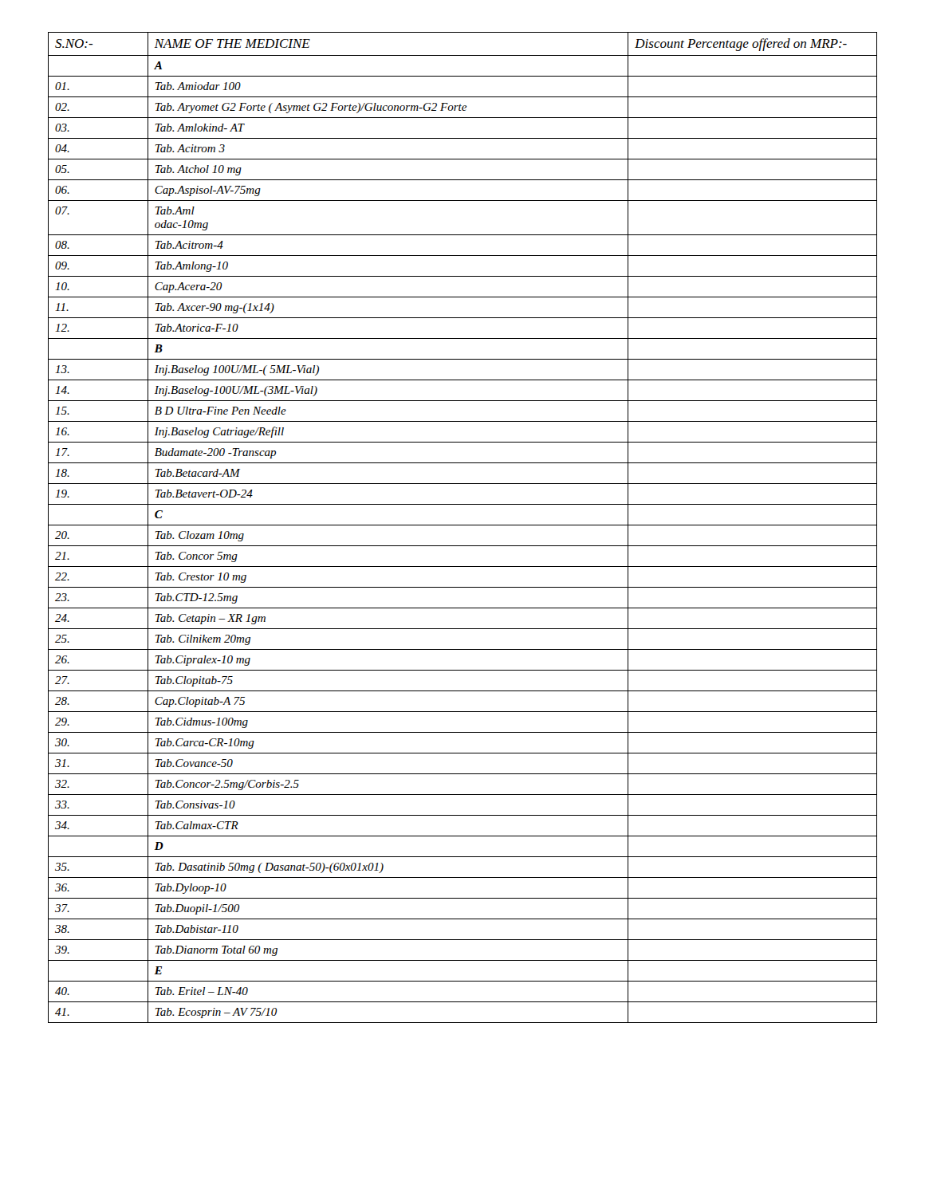| S.NO:- | NAME OF THE MEDICINE | Discount Percentage offered on MRP:- |
| --- | --- | --- |
| | A | |
| 01. | Tab. Amiodar 100 | |
| 02. | Tab. Aryomet G2 Forte ( Asymet G2 Forte)/Gluconorm-G2 Forte | |
| 03. | Tab. Amlokind- AT | |
| 04. | Tab. Acitrom 3 | |
| 05. | Tab. Atchol 10 mg | |
| 06. | Cap.Aspisol-AV-75mg | |
| 07. | Tab.Aml odac-10mg | |
| 08. | Tab.Acitrom-4 | |
| 09. | Tab.Amlong-10 | |
| 10. | Cap.Acera-20 | |
| 11. | Tab. Axcer-90 mg-(1x14) | |
| 12. | Tab.Atorica-F-10 | |
| | B | |
| 13. | Inj.Baselog 100U/ML-( 5ML-Vial) | |
| 14. | Inj.Baselog-100U/ML-(3ML-Vial) | |
| 15. | B D Ultra-Fine Pen Needle | |
| 16. | Inj.Baselog Catriage/Refill | |
| 17. | Budamate-200 -Transcap | |
| 18. | Tab.Betacard-AM | |
| 19. | Tab.Betavert-OD-24 | |
| | C | |
| 20. | Tab. Clozam 10mg | |
| 21. | Tab. Concor 5mg | |
| 22. | Tab. Crestor 10 mg | |
| 23. | Tab.CTD-12.5mg | |
| 24. | Tab. Cetapin – XR 1gm | |
| 25. | Tab. Cilnikem 20mg | |
| 26. | Tab.Cipralex-10 mg | |
| 27. | Tab.Clopitab-75 | |
| 28. | Cap.Clopitab-A 75 | |
| 29. | Tab.Cidmus-100mg | |
| 30. | Tab.Carca-CR-10mg | |
| 31. | Tab.Covance-50 | |
| 32. | Tab.Concor-2.5mg/Corbis-2.5 | |
| 33. | Tab.Consivas-10 | |
| 34. | Tab.Calmax-CTR | |
| | D | |
| 35. | Tab. Dasatinib 50mg ( Dasanat-50)-(60x01x01) | |
| 36. | Tab.Dyloop-10 | |
| 37. | Tab.Duopil-1/500 | |
| 38. | Tab.Dabistar-110 | |
| 39. | Tab.Dianorm Total 60 mg | |
| | E | |
| 40. | Tab. Eritel – LN-40 | |
| 41. | Tab. Ecosprin – AV 75/10 | |